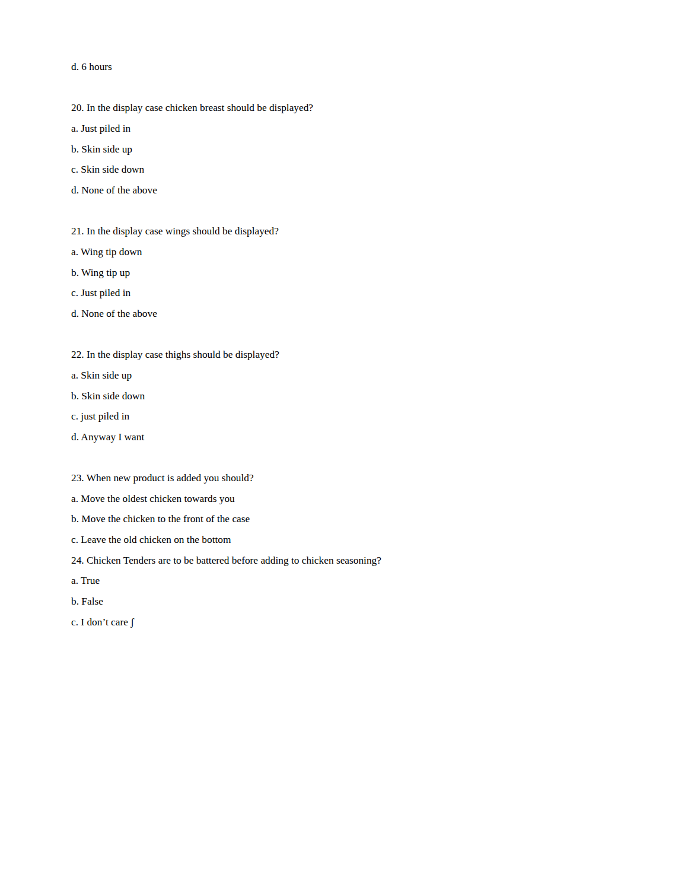d. 6 hours
20. In the display case chicken breast should be displayed?
a. Just piled in
b. Skin side up
c. Skin side down
d. None of the above
21. In the display case wings should be displayed?
a. Wing tip down
b. Wing tip up
c. Just piled in
d. None of the above
22. In the display case thighs should be displayed?
a. Skin side up
b. Skin side down
c. just piled in
d. Anyway I want
23. When new product is added you should?
a. Move the oldest chicken towards you
b. Move the chicken to the front of the case
c. Leave the old chicken on the bottom
24. Chicken Tenders are to be battered before adding to chicken seasoning?
a. True
b. False
c. I don’t care ʃ